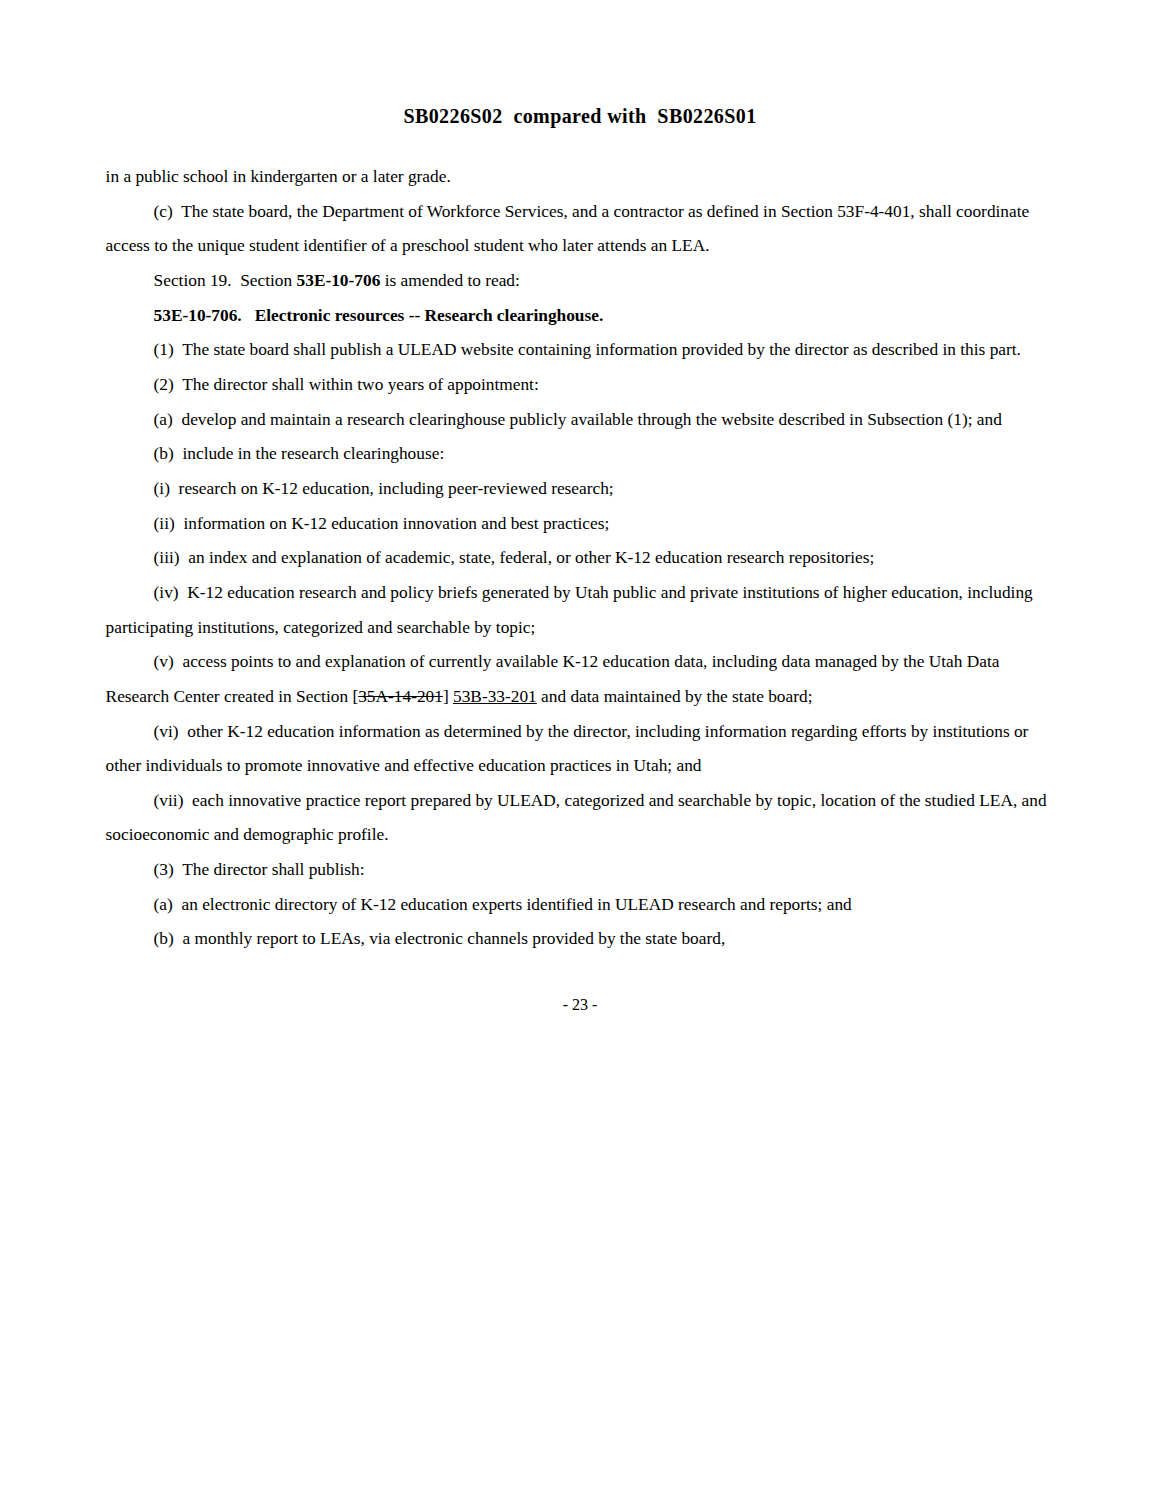SB0226S02 compared with SB0226S01
in a public school in kindergarten or a later grade.
(c) The state board, the Department of Workforce Services, and a contractor as defined in Section 53F-4-401, shall coordinate access to the unique student identifier of a preschool student who later attends an LEA.
Section 19. Section 53E-10-706 is amended to read:
53E-10-706. Electronic resources -- Research clearinghouse.
(1) The state board shall publish a ULEAD website containing information provided by the director as described in this part.
(2) The director shall within two years of appointment:
(a) develop and maintain a research clearinghouse publicly available through the website described in Subsection (1); and
(b) include in the research clearinghouse:
(i) research on K-12 education, including peer-reviewed research;
(ii) information on K-12 education innovation and best practices;
(iii) an index and explanation of academic, state, federal, or other K-12 education research repositories;
(iv) K-12 education research and policy briefs generated by Utah public and private institutions of higher education, including participating institutions, categorized and searchable by topic;
(v) access points to and explanation of currently available K-12 education data, including data managed by the Utah Data Research Center created in Section [35A-14-201] 53B-33-201 and data maintained by the state board;
(vi) other K-12 education information as determined by the director, including information regarding efforts by institutions or other individuals to promote innovative and effective education practices in Utah; and
(vii) each innovative practice report prepared by ULEAD, categorized and searchable by topic, location of the studied LEA, and socioeconomic and demographic profile.
(3) The director shall publish:
(a) an electronic directory of K-12 education experts identified in ULEAD research and reports; and
(b) a monthly report to LEAs, via electronic channels provided by the state board,
- 23 -